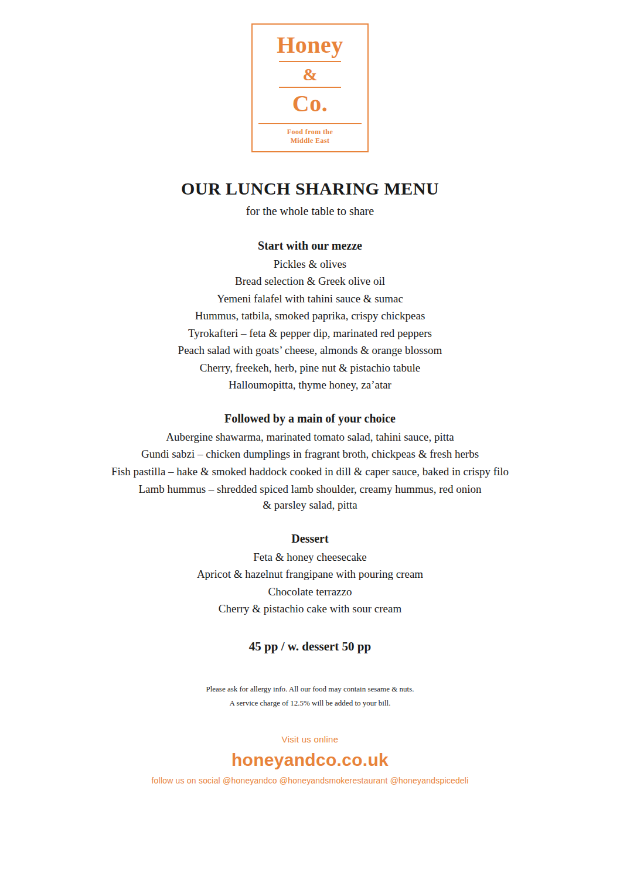Honey
&
Co.
Food from the
Middle East
OUR LUNCH SHARING MENU
for the whole table to share
Start with our mezze
Pickles & olives
Bread selection & Greek olive oil
Yemeni falafel with tahini sauce & sumac
Hummus, tatbila, smoked paprika, crispy chickpeas
Tyrokafteri – feta & pepper dip, marinated red peppers
Peach salad with goats’ cheese, almonds & orange blossom
Cherry, freekeh, herb, pine nut & pistachio tabule
Halloumopitta, thyme honey, za’atar
Followed by a main of your choice
Aubergine shawarma, marinated tomato salad, tahini sauce, pitta
Gundi sabzi – chicken dumplings in fragrant broth, chickpeas & fresh herbs
Fish pastilla – hake & smoked haddock cooked in dill & caper sauce, baked in crispy filo
Lamb hummus – shredded spiced lamb shoulder, creamy hummus, red onion
& parsley salad, pitta
Dessert
Feta & honey cheesecake
Apricot & hazelnut frangipane with pouring cream
Chocolate terrazzo
Cherry & pistachio cake with sour cream
45 pp / w. dessert 50 pp
Please ask for allergy info. All our food may contain sesame & nuts.
A service charge of 12.5% will be added to your bill.
Visit us online
honeyandco.co.uk
follow us on social @honeyandco @honeyandsmokerestaurant @honeyandspicedeli